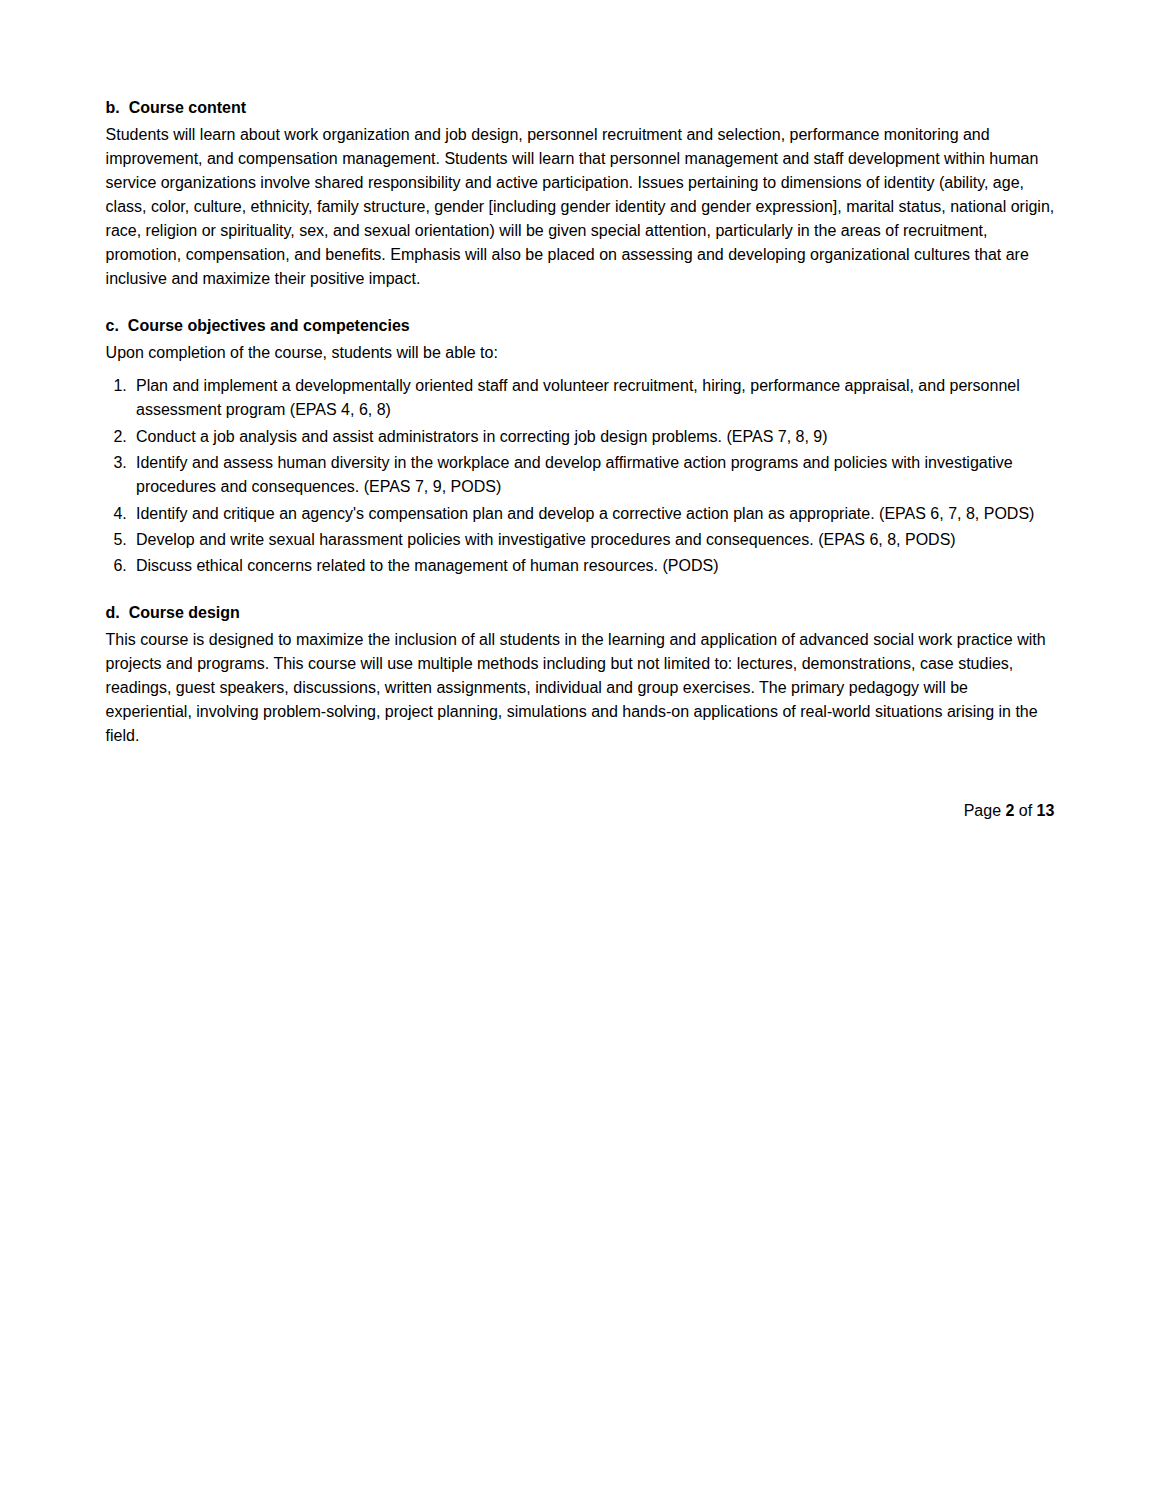b. Course content
Students will learn about work organization and job design, personnel recruitment and selection, performance monitoring and improvement, and compensation management. Students will learn that personnel management and staff development within human service organizations involve shared responsibility and active participation. Issues pertaining to dimensions of identity (ability, age, class, color, culture, ethnicity, family structure, gender [including gender identity and gender expression], marital status, national origin, race, religion or spirituality, sex, and sexual orientation) will be given special attention, particularly in the areas of recruitment, promotion, compensation, and benefits. Emphasis will also be placed on assessing and developing organizational cultures that are inclusive and maximize their positive impact.
c. Course objectives and competencies
Upon completion of the course, students will be able to:
Plan and implement a developmentally oriented staff and volunteer recruitment, hiring, performance appraisal, and personnel assessment program (EPAS 4, 6, 8)
Conduct a job analysis and assist administrators in correcting job design problems. (EPAS 7, 8, 9)
Identify and assess human diversity in the workplace and develop affirmative action programs and policies with investigative procedures and consequences. (EPAS 7, 9, PODS)
Identify and critique an agency's compensation plan and develop a corrective action plan as appropriate. (EPAS 6, 7, 8, PODS)
Develop and write sexual harassment policies with investigative procedures and consequences. (EPAS 6, 8, PODS)
Discuss ethical concerns related to the management of human resources. (PODS)
d. Course design
This course is designed to maximize the inclusion of all students in the learning and application of advanced social work practice with projects and programs. This course will use multiple methods including but not limited to: lectures, demonstrations, case studies, readings, guest speakers, discussions, written assignments, individual and group exercises. The primary pedagogy will be experiential, involving problem-solving, project planning, simulations and hands-on applications of real-world situations arising in the field.
Page 2 of 13